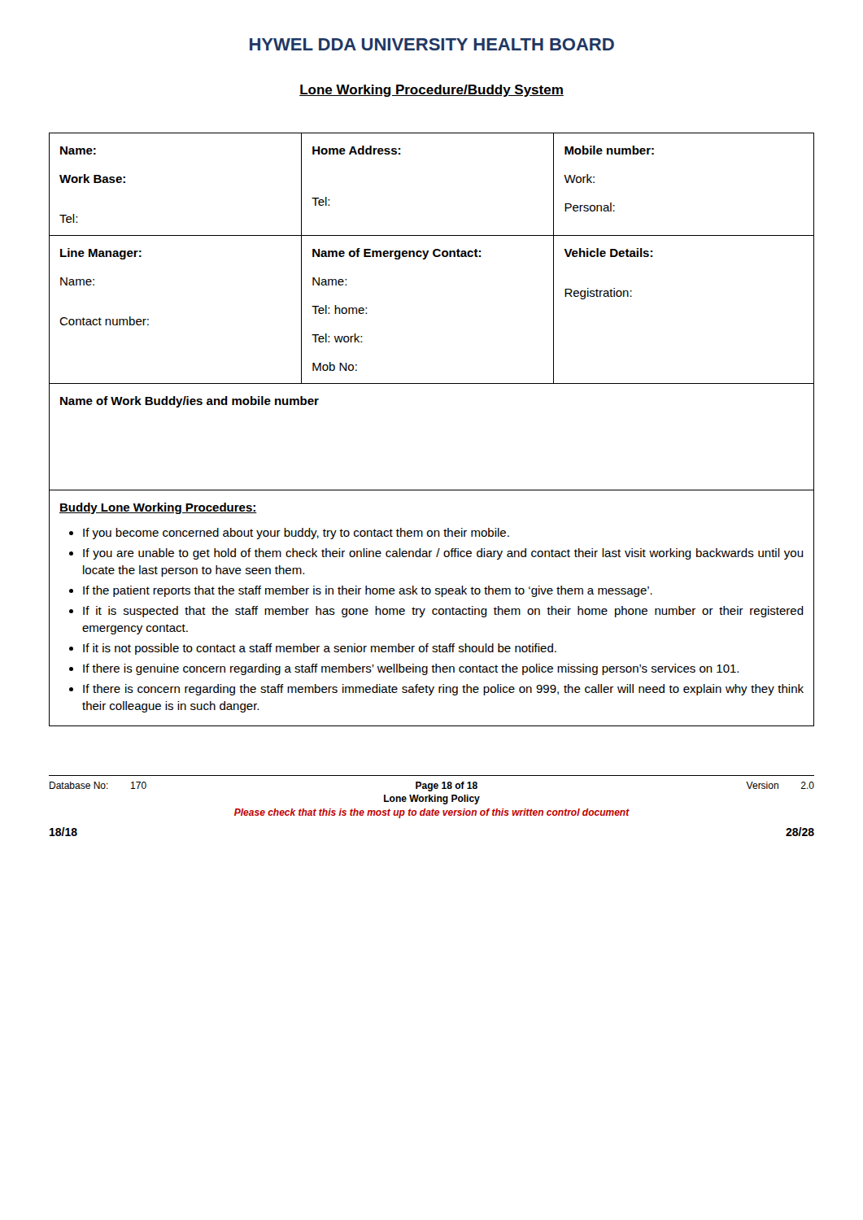HYWEL DDA UNIVERSITY HEALTH BOARD
Lone Working Procedure/Buddy System
| Name: Work Base: Tel: | Home Address: Tel: | Mobile number: Work: Personal: |
| Line Manager: Name: Contact number: | Name of Emergency Contact: Name: Tel: home: Tel: work: Mob No: | Vehicle Details: Registration: |
| Name of Work Buddy/ies and mobile number |
| Buddy Lone Working Procedures: If you become concerned about your buddy, try to contact them on their mobile. If you are unable to get hold of them check their online calendar / office diary and contact their last visit working backwards until you locate the last person to have seen them. If the patient reports that the staff member is in their home ask to speak to them to ‘give them a message’. If it is suspected that the staff member has gone home try contacting them on their home phone number or their registered emergency contact. If it is not possible to contact a staff member a senior member of staff should be notified. If there is genuine concern regarding a staff members’ wellbeing then contact the police missing person’s services on 101. If there is concern regarding the staff members immediate safety ring the police on 999, the caller will need to explain why they think their colleague is in such danger. |
Database No: 170 Page 18 of 18 Version 2.0
Lone Working Policy
Please check that this is the most up to date version of this written control document
18/18 28/28